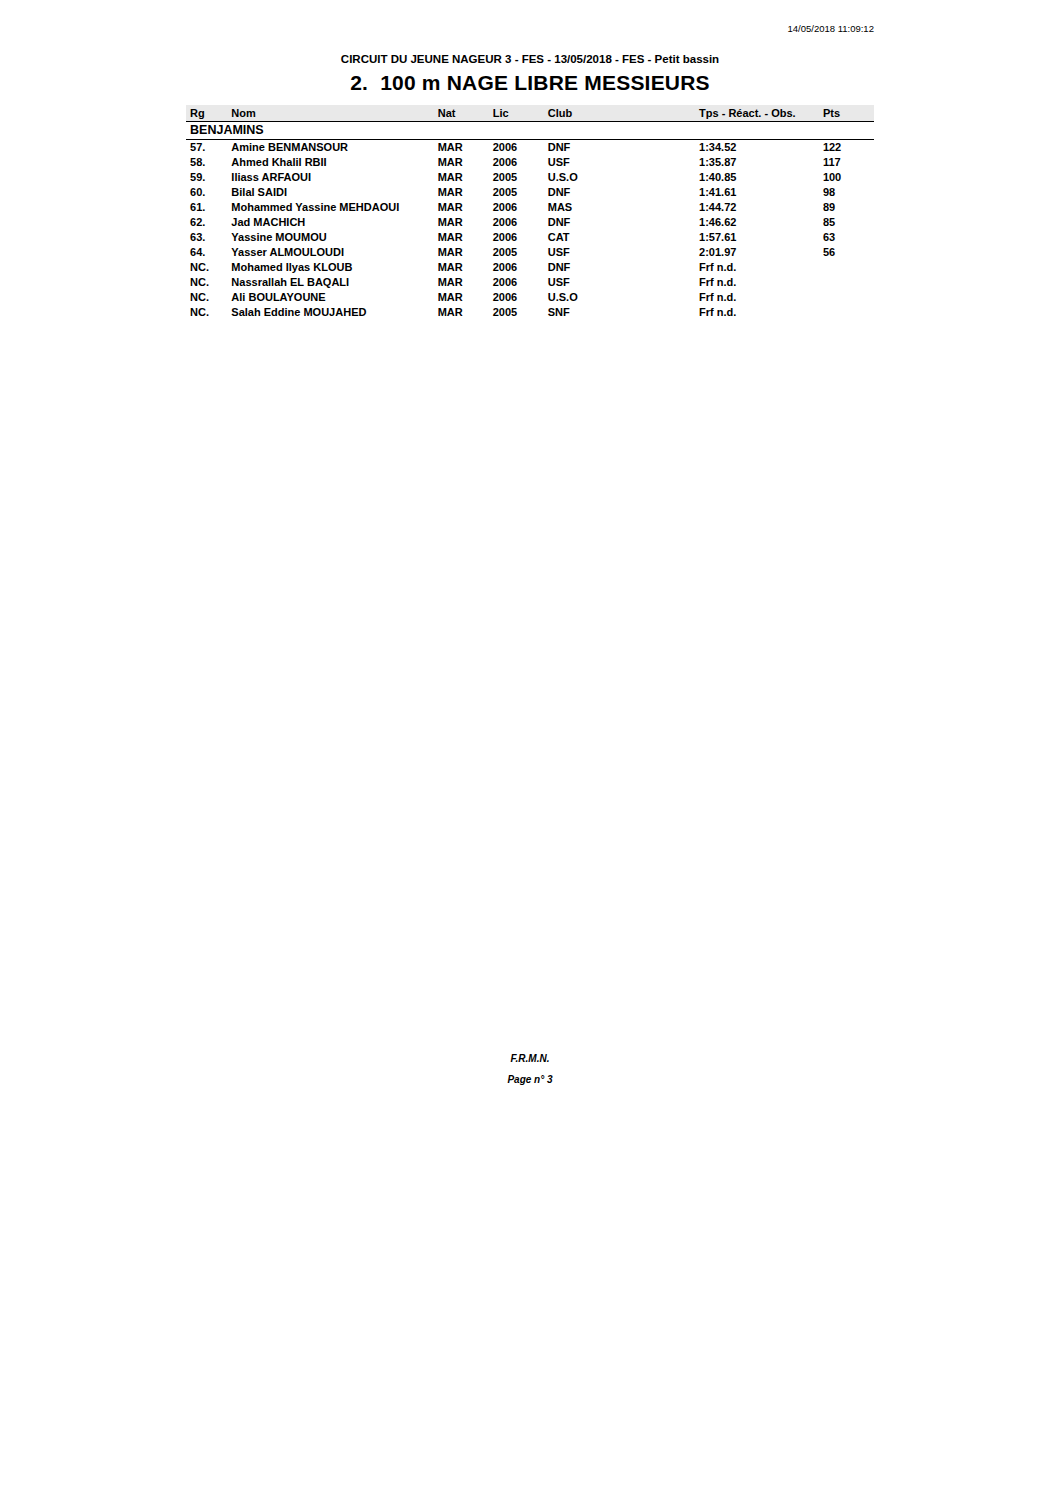14/05/2018 11:09:12
CIRCUIT DU JEUNE NAGEUR 3 - FES - 13/05/2018 - FES - Petit bassin
2. 100 m NAGE LIBRE MESSIEURS
| Rg | Nom | Nat | Lic | Club | Tps - Réact. - Obs. | Pts |
| --- | --- | --- | --- | --- | --- | --- |
| BENJAMINS |
| 57. | Amine BENMANSOUR | MAR | 2006 | DNF | 1:34.52 | 122 |
| 58. | Ahmed Khalil RBII | MAR | 2006 | USF | 1:35.87 | 117 |
| 59. | Iliass ARFAOUI | MAR | 2005 | U.S.O | 1:40.85 | 100 |
| 60. | Bilal SAIDI | MAR | 2005 | DNF | 1:41.61 | 98 |
| 61. | Mohammed Yassine MEHDAOUI | MAR | 2006 | MAS | 1:44.72 | 89 |
| 62. | Jad MACHICH | MAR | 2006 | DNF | 1:46.62 | 85 |
| 63. | Yassine MOUMOU | MAR | 2006 | CAT | 1:57.61 | 63 |
| 64. | Yasser ALMOULOUDI | MAR | 2005 | USF | 2:01.97 | 56 |
| NC. | Mohamed Ilyas KLOUB | MAR | 2006 | DNF | Frf n.d. | |
| NC. | Nassrallah EL BAQALI | MAR | 2006 | USF | Frf n.d. | |
| NC. | Ali BOULAYOUNE | MAR | 2006 | U.S.O | Frf n.d. | |
| NC. | Salah Eddine MOUJAHED | MAR | 2005 | SNF | Frf n.d. | |
F.R.M.N.
Page n° 3